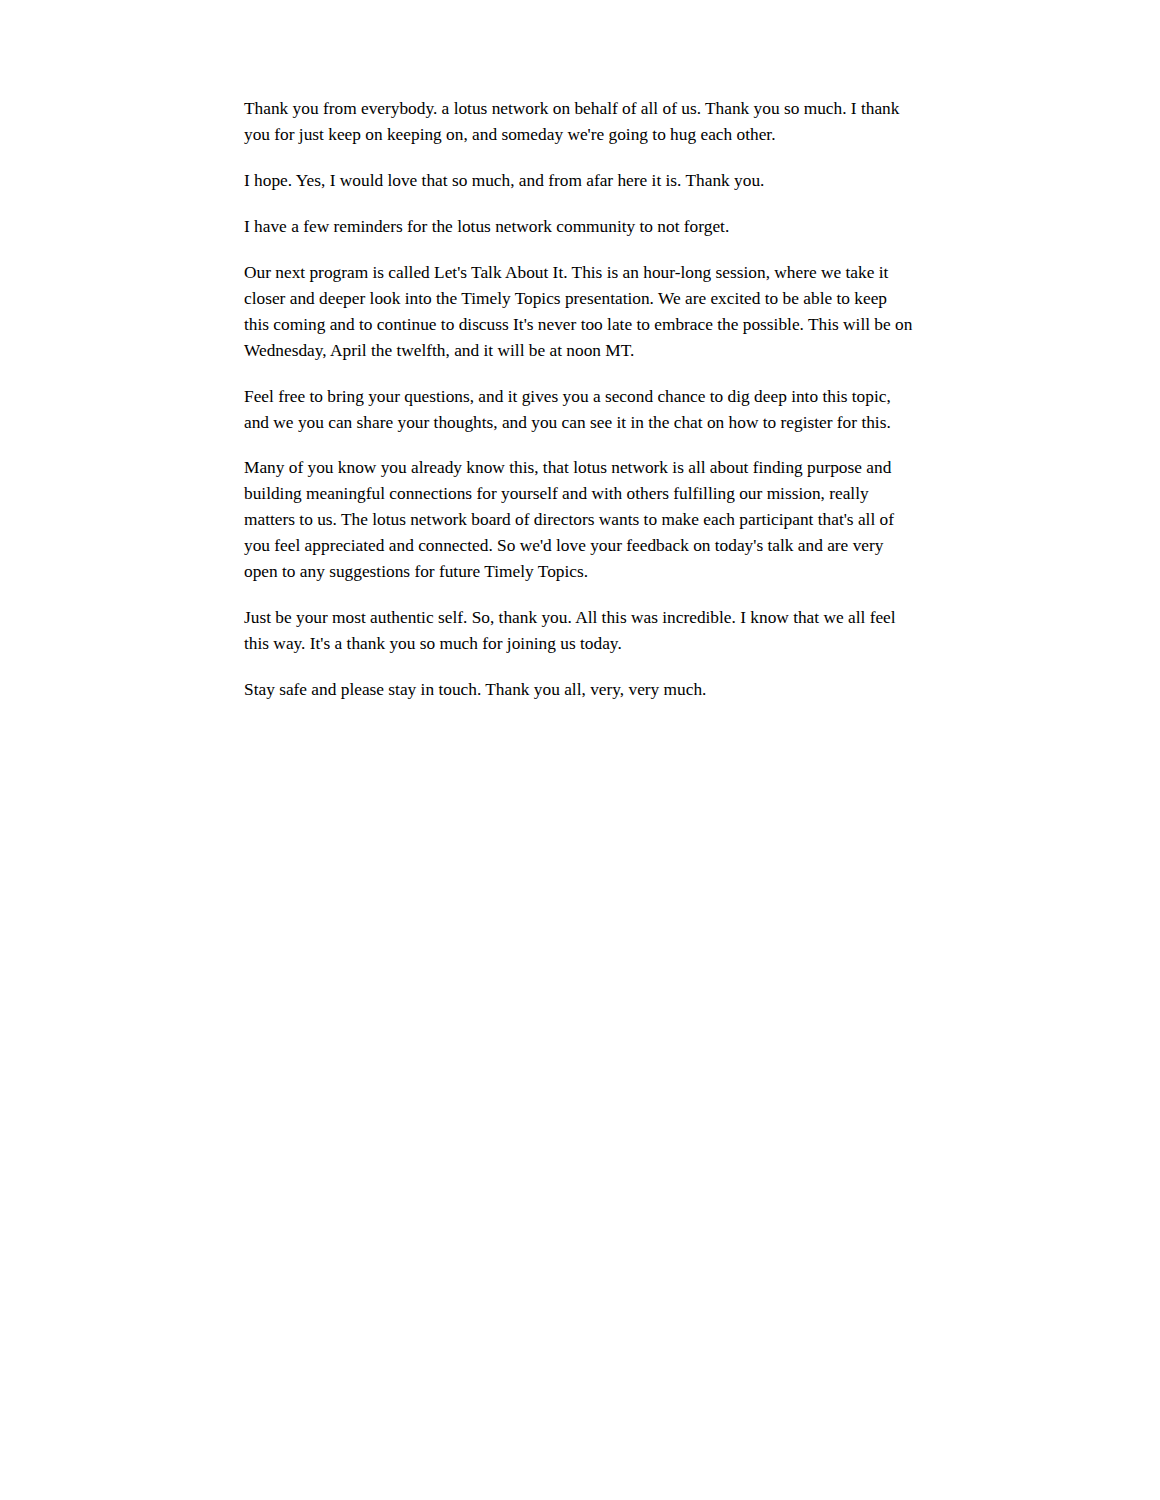Thank you from everybody. a lotus network on behalf of all of us. Thank you so much. I thank you for just keep on keeping on, and someday we're going to hug each other.
I hope. Yes, I would love that so much, and from afar here it is. Thank you.
I have a few reminders for the lotus network community to not forget.
Our next program is called Let's Talk About It. This is an hour-long session, where we take it closer and deeper look into the Timely Topics presentation. We are excited to be able to keep this coming and to continue to discuss It's never too late to embrace the possible. This will be on Wednesday, April the twelfth, and it will be at noon MT.
Feel free to bring your questions, and it gives you a second chance to dig deep into this topic, and we you can share your thoughts, and you can see it in the chat on how to register for this.
Many of you know you already know this, that lotus network is all about finding purpose and building meaningful connections for yourself and with others fulfilling our mission, really matters to us. The lotus network board of directors wants to make each participant that's all of you feel appreciated and connected. So we'd love your feedback on today's talk and are very open to any suggestions for future Timely Topics.
Just be your most authentic self. So, thank you. All this was incredible. I know that we all feel this way. It's a thank you so much for joining us today.
Stay safe and please stay in touch. Thank you all, very, very much.